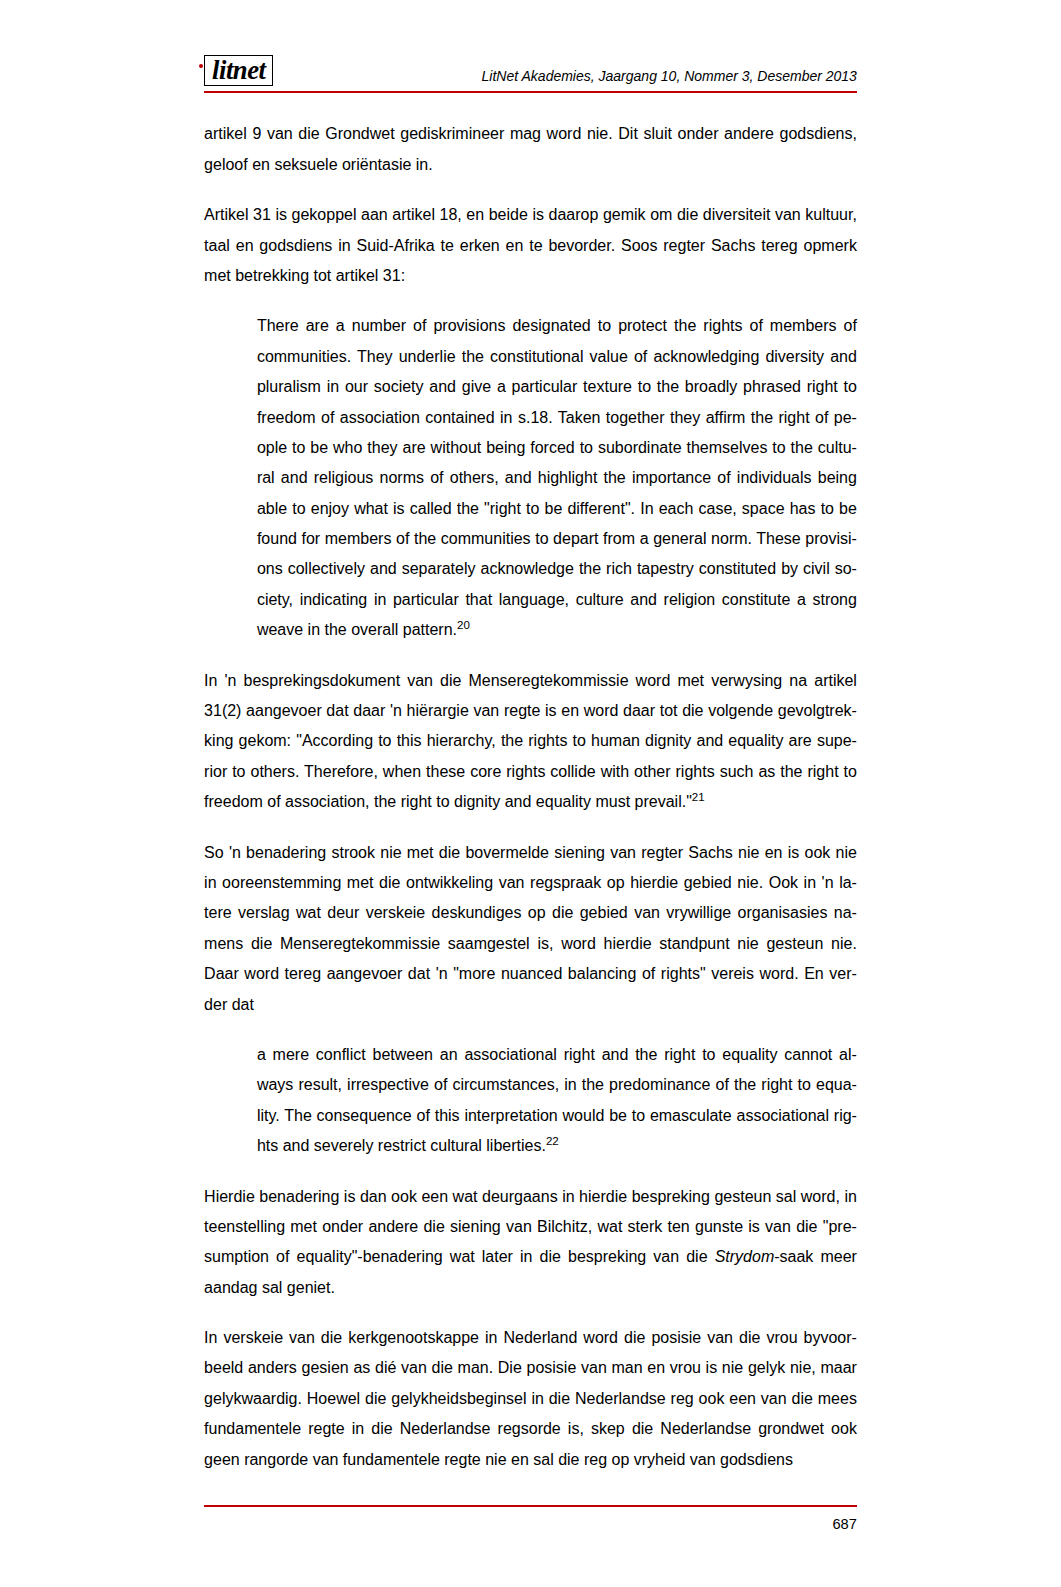litnet
LitNet Akademies, Jaargang 10, Nommer 3, Desember 2013
artikel 9 van die Grondwet gediskrimineer mag word nie. Dit sluit onder andere godsdiens, geloof en seksuele oriëntasie in.
Artikel 31 is gekoppel aan artikel 18, en beide is daarop gemik om die diversiteit van kultuur, taal en godsdiens in Suid-Afrika te erken en te bevorder. Soos regter Sachs tereg opmerk met betrekking tot artikel 31:
There are a number of provisions designated to protect the rights of members of communities. They underlie the constitutional value of acknowledging diversity and pluralism in our society and give a particular texture to the broadly phrased right to freedom of association contained in s.18. Taken together they affirm the right of people to be who they are without being forced to subordinate themselves to the cultural and religious norms of others, and highlight the importance of individuals being able to enjoy what is called the "right to be different". In each case, space has to be found for members of the communities to depart from a general norm. These provisions collectively and separately acknowledge the rich tapestry constituted by civil society, indicating in particular that language, culture and religion constitute a strong weave in the overall pattern.20
In 'n besprekingsdokument van die Menseregtekommissie word met verwysing na artikel 31(2) aangevoer dat daar 'n hiërargie van regte is en word daar tot die volgende gevolgtrekking gekom: "According to this hierarchy, the rights to human dignity and equality are superior to others. Therefore, when these core rights collide with other rights such as the right to freedom of association, the right to dignity and equality must prevail."21
So 'n benadering strook nie met die bovermelde siening van regter Sachs nie en is ook nie in ooreenstemming met die ontwikkeling van regspraak op hierdie gebied nie. Ook in 'n latere verslag wat deur verskeie deskundiges op die gebied van vrywillige organisasies namens die Menseregtekommissie saamgestel is, word hierdie standpunt nie gesteun nie. Daar word tereg aangevoer dat 'n "more nuanced balancing of rights" vereis word. En verder dat
a mere conflict between an associational right and the right to equality cannot always result, irrespective of circumstances, in the predominance of the right to equality. The consequence of this interpretation would be to emasculate associational rights and severely restrict cultural liberties.22
Hierdie benadering is dan ook een wat deurgaans in hierdie bespreking gesteun sal word, in teenstelling met onder andere die siening van Bilchitz, wat sterk ten gunste is van die "presumption of equality"-benadering wat later in die bespreking van die Strydom-saak meer aandag sal geniet.
In verskeie van die kerkgenootskappe in Nederland word die posisie van die vrou byvoorbeeld anders gesien as dié van die man. Die posisie van man en vrou is nie gelyk nie, maar gelykwaardig. Hoewel die gelykheidsbeginsel in die Nederlandse reg ook een van die mees fundamentele regte in die Nederlandse regsorde is, skep die Nederlandse grondwet ook geen rangorde van fundamentele regte nie en sal die reg op vryheid van godsdiens
687